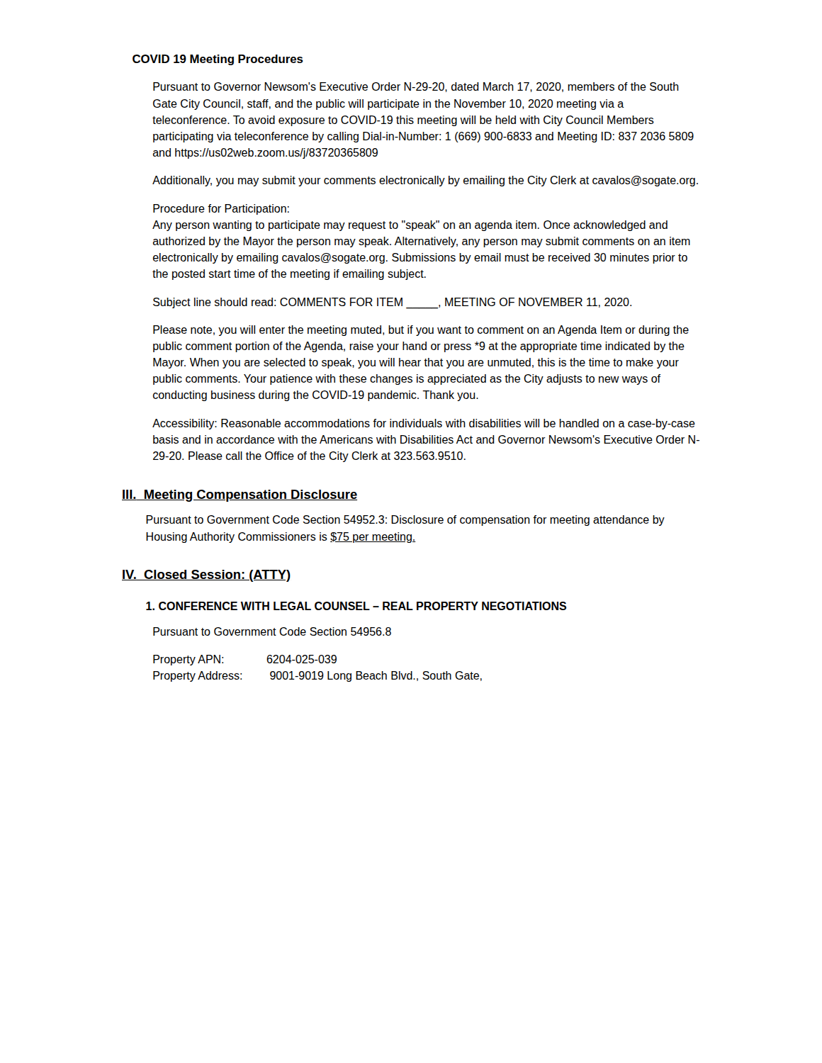COVID 19 Meeting Procedures
Pursuant to Governor Newsom's Executive Order N-29-20, dated March 17, 2020, members of the South Gate City Council, staff, and the public will participate in the November 10, 2020 meeting via a teleconference. To avoid exposure to COVID-19 this meeting will be held with City Council Members participating via teleconference by calling Dial-in-Number: 1 (669) 900-6833 and Meeting ID: 837 2036 5809 and https://us02web.zoom.us/j/83720365809
Additionally, you may submit your comments electronically by emailing the City Clerk at cavalos@sogate.org.
Procedure for Participation:
Any person wanting to participate may request to "speak" on an agenda item. Once acknowledged and authorized by the Mayor the person may speak. Alternatively, any person may submit comments on an item electronically by emailing cavalos@sogate.org. Submissions by email must be received 30 minutes prior to the posted start time of the meeting if emailing subject.
Subject line should read: COMMENTS FOR ITEM _____, MEETING OF NOVEMBER 11, 2020.
Please note, you will enter the meeting muted, but if you want to comment on an Agenda Item or during the public comment portion of the Agenda, raise your hand or press *9 at the appropriate time indicated by the Mayor. When you are selected to speak, you will hear that you are unmuted, this is the time to make your public comments. Your patience with these changes is appreciated as the City adjusts to new ways of conducting business during the COVID-19 pandemic. Thank you.
Accessibility: Reasonable accommodations for individuals with disabilities will be handled on a case-by-case basis and in accordance with the Americans with Disabilities Act and Governor Newsom's Executive Order N-29-20. Please call the Office of the City Clerk at 323.563.9510.
III. Meeting Compensation Disclosure
Pursuant to Government Code Section 54952.3: Disclosure of compensation for meeting attendance by Housing Authority Commissioners is $75 per meeting.
IV. Closed Session: (ATTY)
1. CONFERENCE WITH LEGAL COUNSEL – REAL PROPERTY NEGOTIATIONS
Pursuant to Government Code Section 54956.8
| Property APN: | 6204-025-039 |
| Property Address: | 9001-9019 Long Beach Blvd., South Gate, |